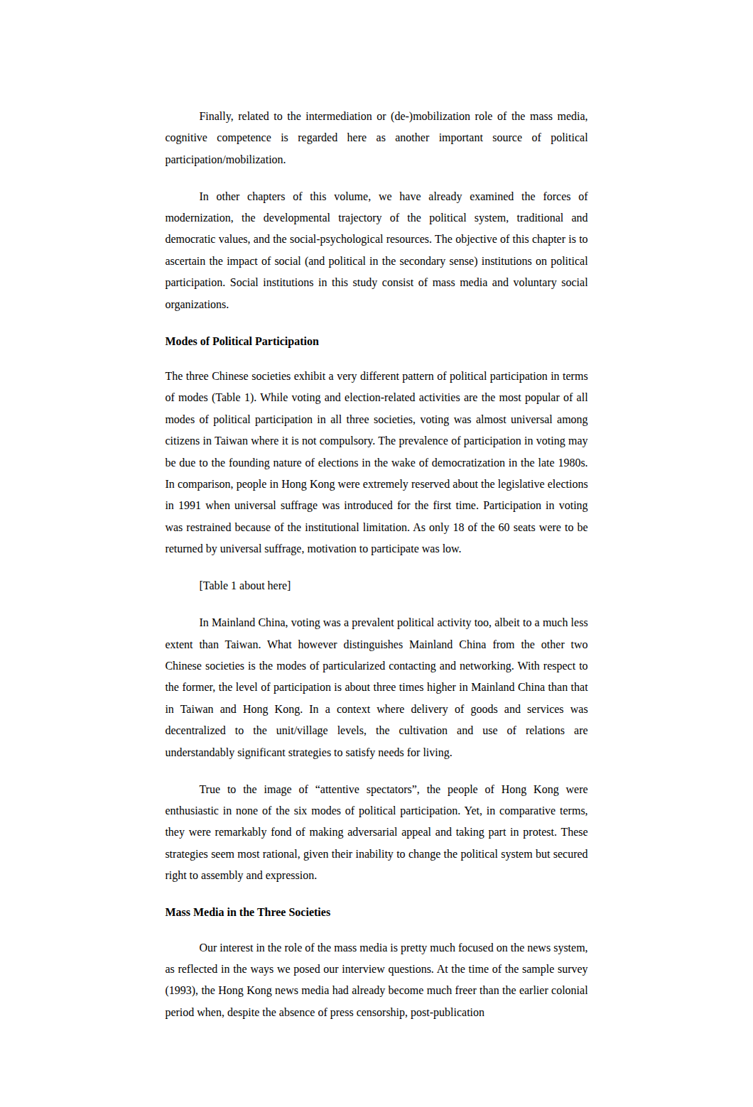Finally, related to the intermediation or (de-)mobilization role of the mass media, cognitive competence is regarded here as another important source of political participation/mobilization.
In other chapters of this volume, we have already examined the forces of modernization, the developmental trajectory of the political system, traditional and democratic values, and the social-psychological resources. The objective of this chapter is to ascertain the impact of social (and political in the secondary sense) institutions on political participation. Social institutions in this study consist of mass media and voluntary social organizations.
Modes of Political Participation
The three Chinese societies exhibit a very different pattern of political participation in terms of modes (Table 1). While voting and election-related activities are the most popular of all modes of political participation in all three societies, voting was almost universal among citizens in Taiwan where it is not compulsory. The prevalence of participation in voting may be due to the founding nature of elections in the wake of democratization in the late 1980s. In comparison, people in Hong Kong were extremely reserved about the legislative elections in 1991 when universal suffrage was introduced for the first time. Participation in voting was restrained because of the institutional limitation. As only 18 of the 60 seats were to be returned by universal suffrage, motivation to participate was low.
[Table 1 about here]
In Mainland China, voting was a prevalent political activity too, albeit to a much less extent than Taiwan. What however distinguishes Mainland China from the other two Chinese societies is the modes of particularized contacting and networking. With respect to the former, the level of participation is about three times higher in Mainland China than that in Taiwan and Hong Kong. In a context where delivery of goods and services was decentralized to the unit/village levels, the cultivation and use of relations are understandably significant strategies to satisfy needs for living.
True to the image of “attentive spectators”, the people of Hong Kong were enthusiastic in none of the six modes of political participation. Yet, in comparative terms, they were remarkably fond of making adversarial appeal and taking part in protest. These strategies seem most rational, given their inability to change the political system but secured right to assembly and expression.
Mass Media in the Three Societies
Our interest in the role of the mass media is pretty much focused on the news system, as reflected in the ways we posed our interview questions. At the time of the sample survey (1993), the Hong Kong news media had already become much freer than the earlier colonial period when, despite the absence of press censorship, post-publication